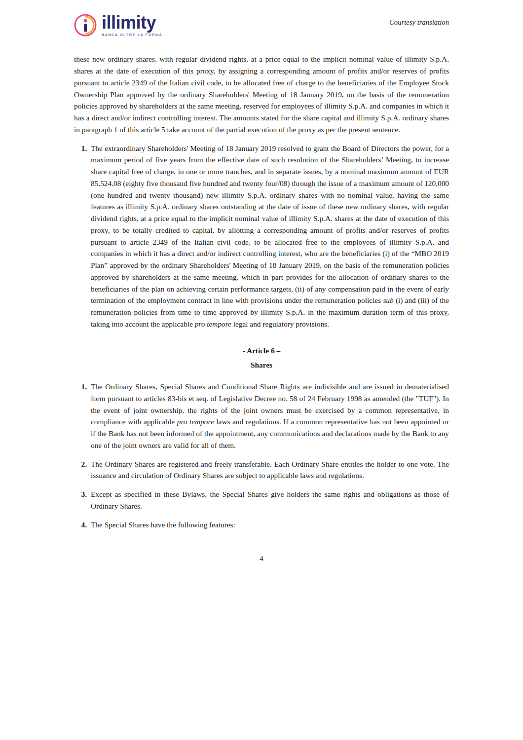illimity
BANCA OLTRE LA FORMA
Courtesy translation
these new ordinary shares, with regular dividend rights, at a price equal to the implicit nominal value of illimity S.p.A. shares at the date of execution of this proxy, by assigning a corresponding amount of profits and/or reserves of profits pursuant to article 2349 of the Italian civil code, to be allocated free of charge to the beneficiaries of the Employee Stock Ownership Plan approved by the ordinary Shareholders' Meeting of 18 January 2019, on the basis of the remuneration policies approved by shareholders at the same meeting, reserved for employees of illimity S.p.A. and companies in which it has a direct and/or indirect controlling interest. The amounts stated for the share capital and illimity S.p.A. ordinary shares in paragraph 1 of this article 5 take account of the partial execution of the proxy as per the present sentence.
The extraordinary Shareholders' Meeting of 18 January 2019 resolved to grant the Board of Directors the power, for a maximum period of five years from the effective date of such resolution of the Shareholders’ Meeting, to increase share capital free of charge, in one or more tranches, and in separate issues, by a nominal maximum amount of EUR 85,524.08 (eighty five thousand five hundred and twenty four/08) through the issue of a maximum amount of 120,000 (one hundred and twenty thousand) new illimity S.p.A. ordinary shares with no nominal value, having the same features as illimity S.p.A. ordinary shares outstanding at the date of issue of these new ordinary shares, with regular dividend rights, at a price equal to the implicit nominal value of illimity S.p.A. shares at the date of execution of this proxy, to be totally credited to capital, by allotting a corresponding amount of profits and/or reserves of profits pursuant to article 2349 of the Italian civil code, to be allocated free to the employees of illimity S.p.A. and companies in which it has a direct and/or indirect controlling interest, who are the beneficiaries (i) of the “MBO 2019 Plan” approved by the ordinary Shareholders' Meeting of 18 January 2019, on the basis of the remuneration policies approved by shareholders at the same meeting, which in part provides for the allocation of ordinary shares to the beneficiaries of the plan on achieving certain performance targets, (ii) of any compensation paid in the event of early termination of the employment contract in line with provisions under the remuneration policies sub (i) and (iii) of the remuneration policies from time to time approved by illimity S.p.A. in the maximum duration term of this proxy, taking into account the applicable pro tempore legal and regulatory provisions.
- Article 6 –
Shares
The Ordinary Shares, Special Shares and Conditional Share Rights are indivisible and are issued in dematerialised form pursuant to articles 83-bis et seq. of Legislative Decree no. 58 of 24 February 1998 as amended (the "TUF"). In the event of joint ownership, the rights of the joint owners must be exercised by a common representative, in compliance with applicable pro tempore laws and regulations. If a common representative has not been appointed or if the Bank has not been informed of the appointment, any communications and declarations made by the Bank to any one of the joint owners are valid for all of them.
The Ordinary Shares are registered and freely transferable. Each Ordinary Share entitles the holder to one vote. The issuance and circulation of Ordinary Shares are subject to applicable laws and regulations.
Except as specified in these Bylaws, the Special Shares give holders the same rights and obligations as those of Ordinary Shares.
The Special Shares have the following features:
4